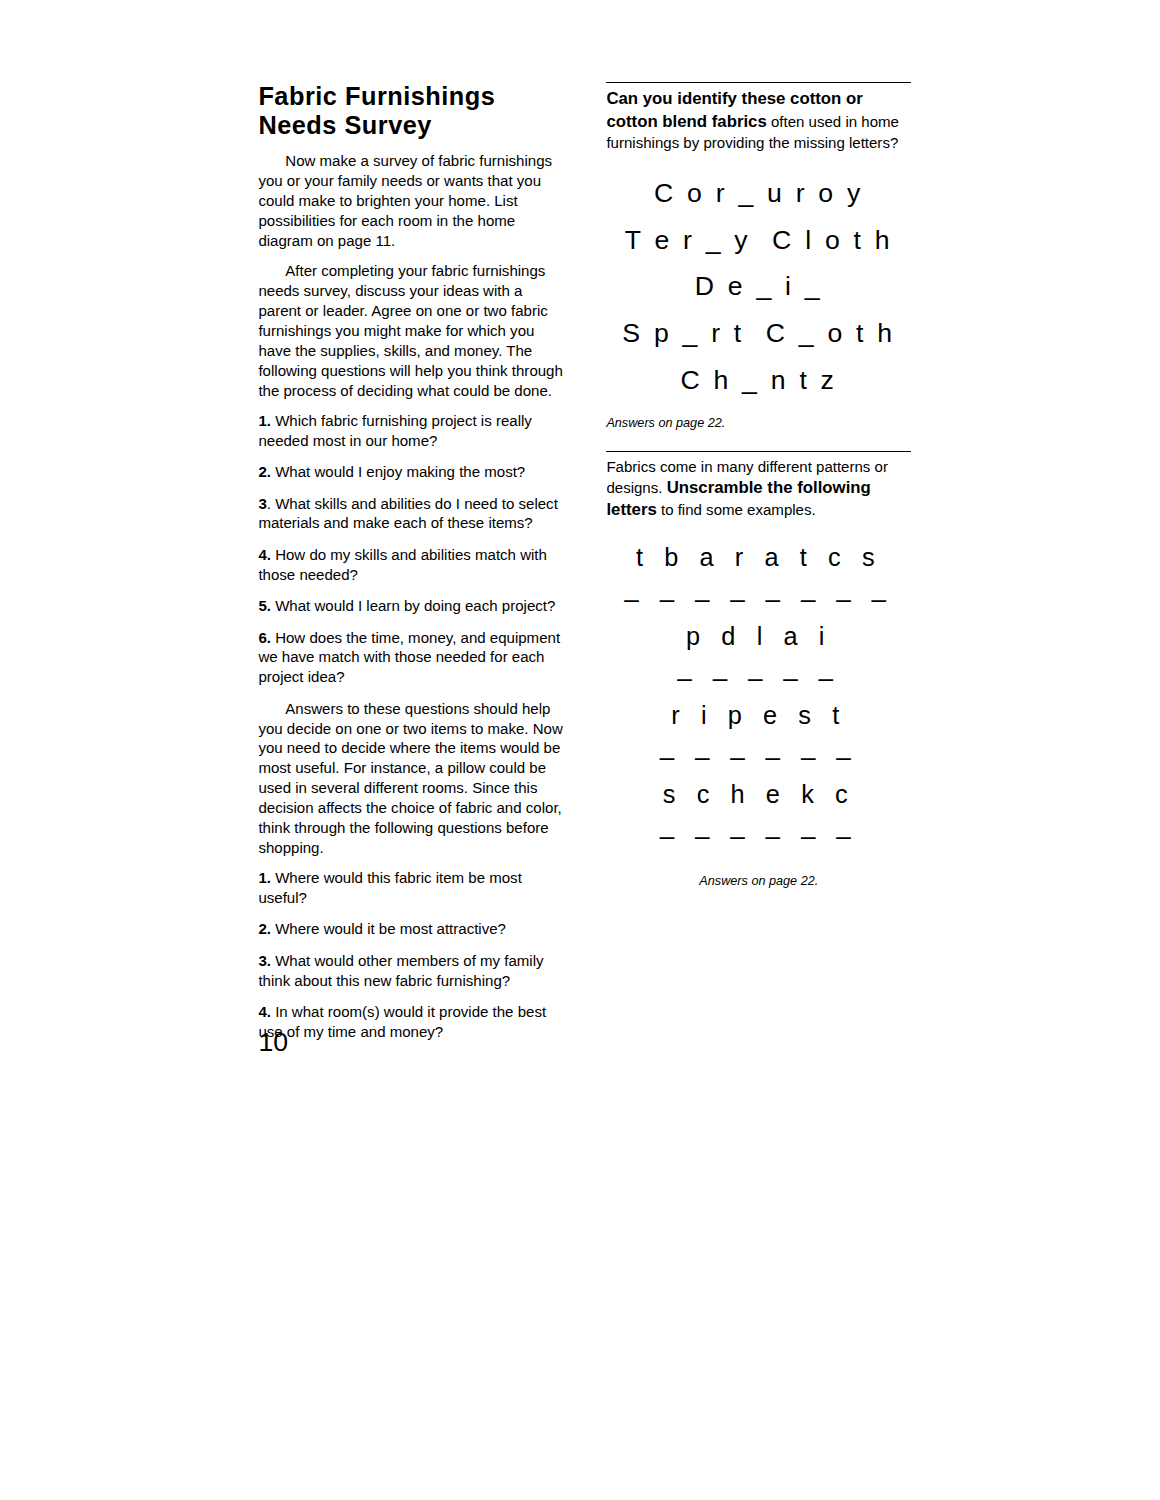Fabric Furnishings
Needs Survey
Now make a survey of fabric furnishings you or your family needs or wants that you could make to brighten your home. List possibilities for each room in the home diagram on page 11.
After completing your fabric furnishings needs survey, discuss your ideas with a parent or leader. Agree on one or two fabric furnishings you might make for which you have the supplies, skills, and money. The following questions will help you think through the process of deciding what could be done.
1. Which fabric furnishing project is really needed most in our home?
2. What would I enjoy making the most?
3. What skills and abilities do I need to select materials and make each of these items?
4. How do my skills and abilities match with those needed?
5. What would I learn by doing each project?
6. How does the time, money, and equipment we have match with those needed for each project idea?
Answers to these questions should help you decide on one or two items to make. Now you need to decide where the items would be most useful. For instance, a pillow could be used in several different rooms. Since this decision affects the choice of fabric and color, think through the following questions before shopping.
1. Where would this fabric item be most useful?
2. Where would it be most attractive?
3. What would other members of my family think about this new fabric furnishing?
4. In what room(s) would it provide the best use of my time and money?
Can you identify these cotton or cotton blend fabrics often used in home furnishings by providing the missing letters?
C o r _ u r o y
T e r _ y C l o t h
D e _ i _
S p _ r t C _ o t h
C h _ n t z
Answers on page 22.
Fabrics come in many different patterns or designs. Unscramble the following letters to find some examples.
t b a r a t c s
_ _ _ _ _ _ _ _
p d l a i
_ _ _ _ _
r i p e s t
_ _ _ _ _ _
s c h e k c
_ _ _ _ _ _
Answers on page 22.
10